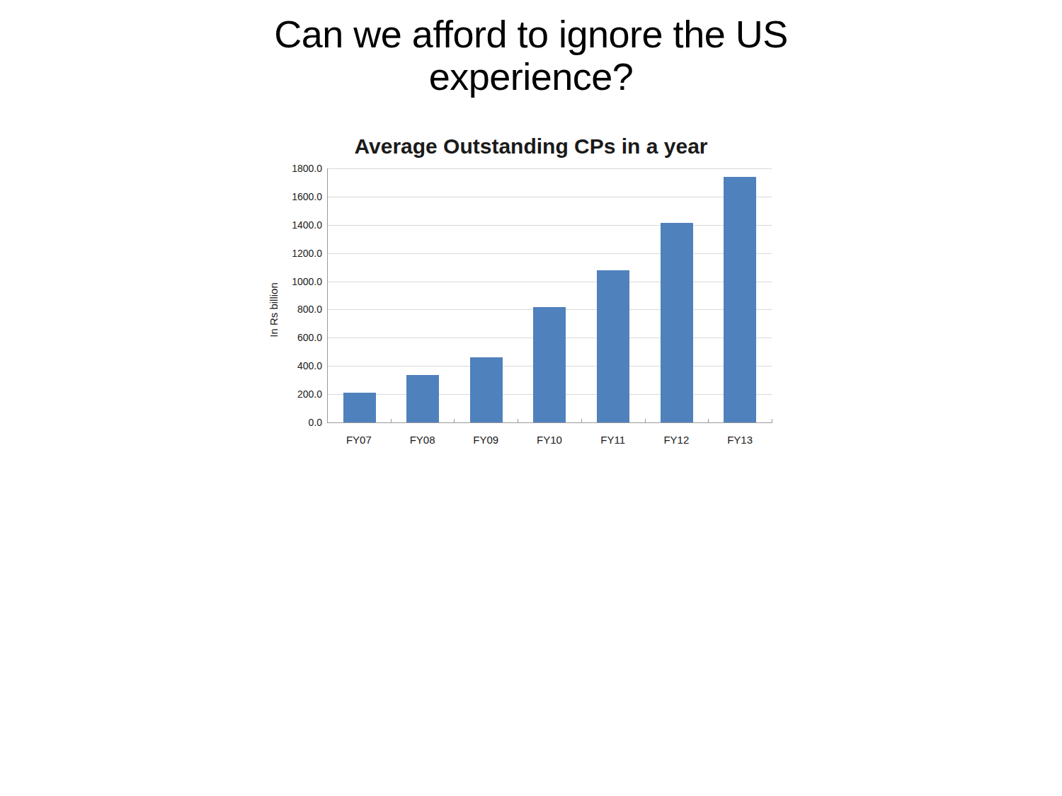Can we afford to ignore the US experience?
Average Outstanding CPs in a year
In Rs billion
1800.0
1600.0
1400.0
1200.0
1000.0
800.0
600.0
400.0
200.0
0.0
FY07
FY08
FY09
FY10
FY11
FY12
FY13